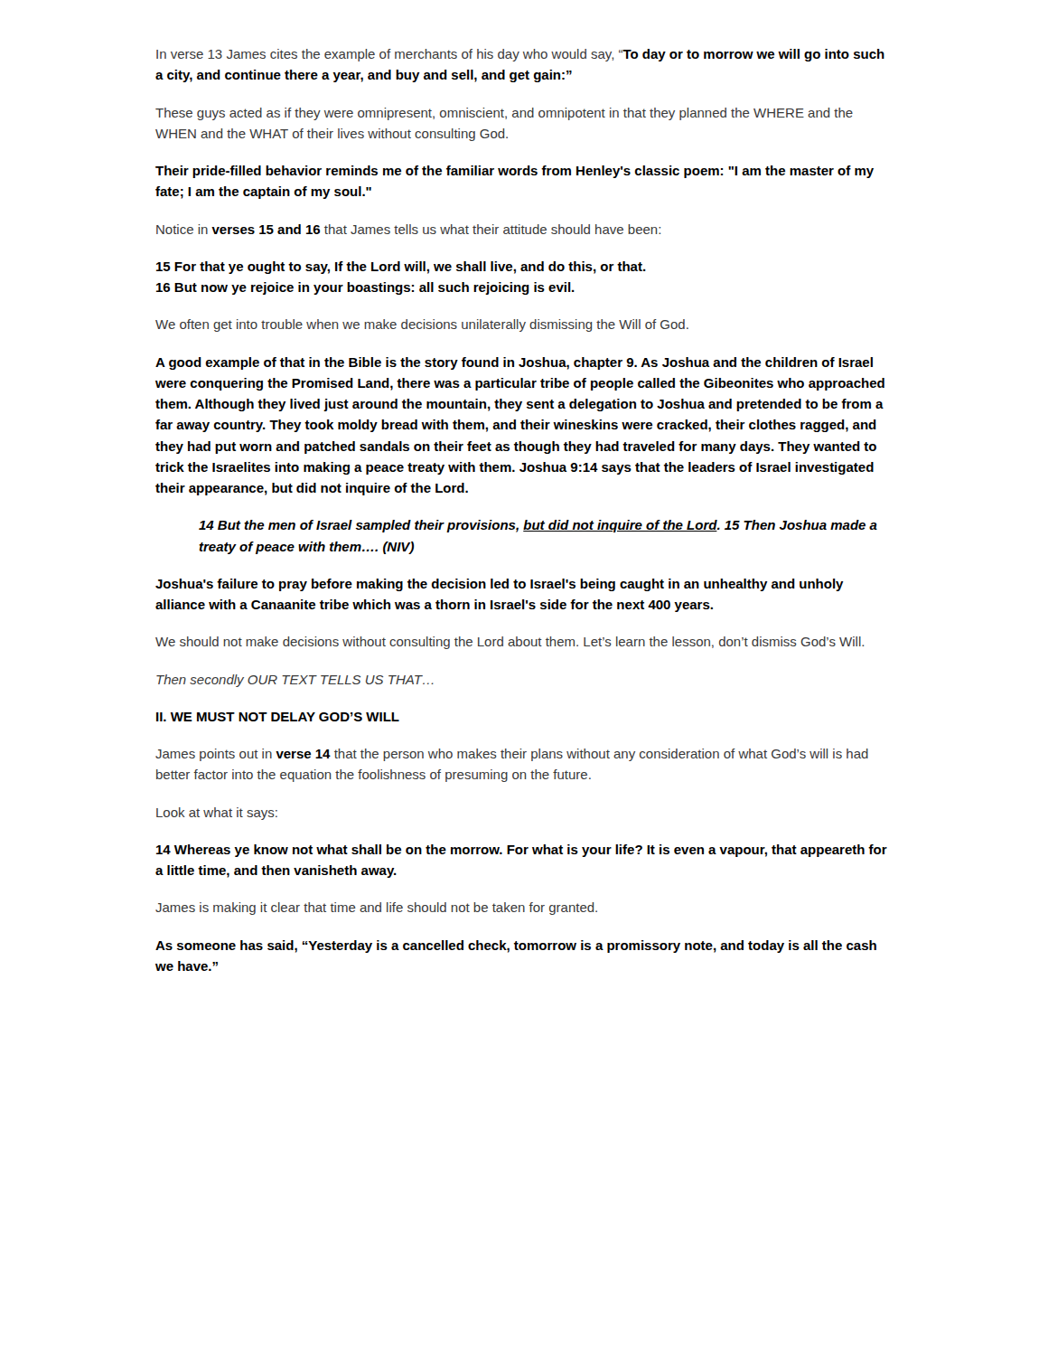In verse 13 James cites the example of merchants of his day who would say, “To day or to morrow we will go into such a city, and continue there a year, and buy and sell, and get gain:”
These guys acted as if they were omnipresent, omniscient, and omnipotent in that they planned the WHERE and the WHEN and the WHAT of their lives without consulting God.
Their pride-filled behavior reminds me of the familiar words from Henley's classic poem: "I am the master of my fate; I am the captain of my soul."
Notice in verses 15 and 16 that James tells us what their attitude should have been:
15 For that ye ought to say, If the Lord will, we shall live, and do this, or that.
16 But now ye rejoice in your boastings: all such rejoicing is evil.
We often get into trouble when we make decisions unilaterally dismissing the Will of God.
A good example of that in the Bible is the story found in Joshua, chapter 9. As Joshua and the children of Israel were conquering the Promised Land, there was a particular tribe of people called the Gibeonites who approached them. Although they lived just around the mountain, they sent a delegation to Joshua and pretended to be from a far away country. They took moldy bread with them, and their wineskins were cracked, their clothes ragged, and they had put worn and patched sandals on their feet as though they had traveled for many days. They wanted to trick the Israelites into making a peace treaty with them. Joshua 9:14 says that the leaders of Israel investigated their appearance, but did not inquire of the Lord.
14 But the men of Israel sampled their provisions, but did not inquire of the Lord. 15 Then Joshua made a treaty of peace with them…. (NIV)
Joshua's failure to pray before making the decision led to Israel's being caught in an unhealthy and unholy alliance with a Canaanite tribe which was a thorn in Israel's side for the next 400 years.
We should not make decisions without consulting the Lord about them. Let’s learn the lesson, don’t dismiss God’s Will.
Then secondly OUR TEXT TELLS US THAT…
II. WE MUST NOT DELAY GOD’S WILL
James points out in verse 14 that the person who makes their plans without any consideration of what God’s will is had better factor into the equation the foolishness of presuming on the future.
Look at what it says:
14 Whereas ye know not what shall be on the morrow. For what is your life? It is even a vapour, that appeareth for a little time, and then vanisheth away.
James is making it clear that time and life should not be taken for granted.
As someone has said, “Yesterday is a cancelled check, tomorrow is a promissory note, and today is all the cash we have.”